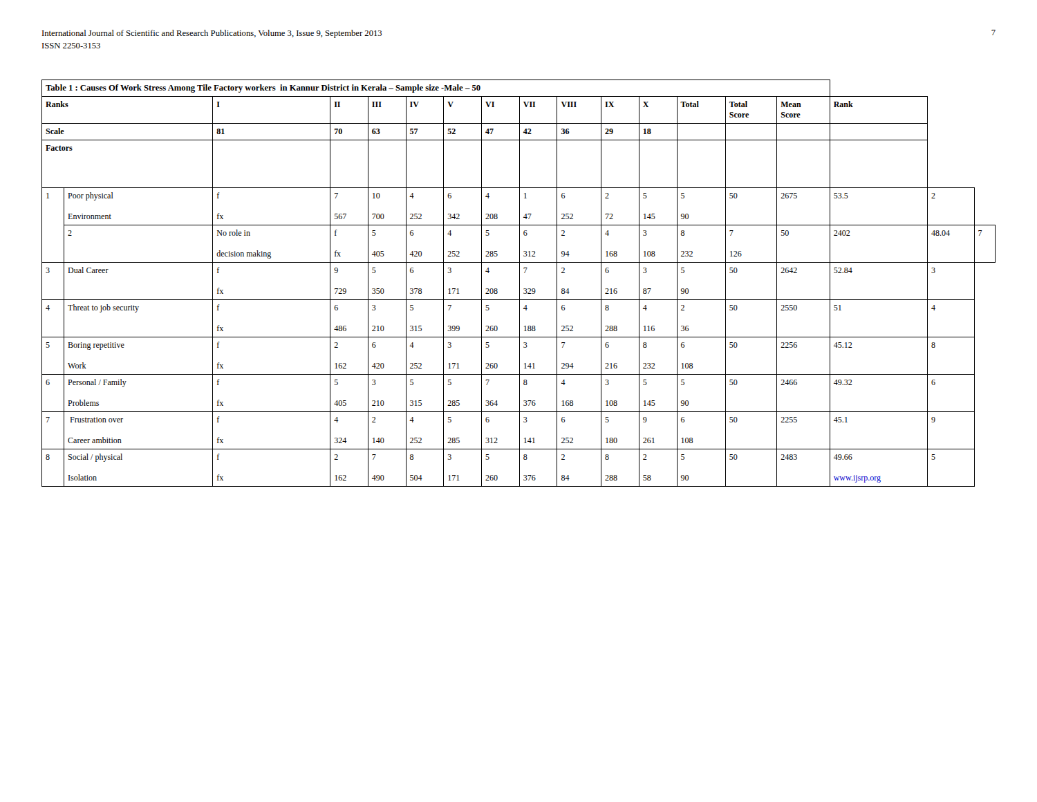International Journal of Scientific and Research Publications, Volume 3, Issue 9, September 2013
ISSN 2250-3153
7
| Table 1 : Causes Of Work Stress Among Tile Factory workers in Kannur District in Kerala – Sample size -Male – 50 |
| Ranks | I | II | III | IV | V | VI | VII | VIII | IX | X | Total | Total Score | Mean Score | Rank |
| Scale | 81 | 70 | 63 | 57 | 52 | 47 | 42 | 36 | 29 | 18 | | | | |
| Factors | | | | | | | | | | | | | | |
| 1 | Poor physical Environment | f fx | 7 567 | 10 700 | 4 252 | 6 342 | 4 208 | 1 47 | 6 252 | 2 72 | 5 145 | 5 90 | 50 | 2675 | 53.5 | 2 |
| 2 | No role in decision making | f fx | 5 405 | 6 420 | 4 252 | 5 285 | 6 312 | 2 94 | 4 168 | 3 108 | 8 232 | 7 126 | 50 | 2402 | 48.04 | 7 |
| 3 | Dual Career | f fx | 9 729 | 5 350 | 6 378 | 3 171 | 4 208 | 7 329 | 2 84 | 6 216 | 3 87 | 5 90 | 50 | 2642 | 52.84 | 3 |
| 4 | Threat to job security | f fx | 6 486 | 3 210 | 5 315 | 7 399 | 5 260 | 4 188 | 6 252 | 8 288 | 4 116 | 2 36 | 50 | 2550 | 51 | 4 |
| 5 | Boring repetitive Work | f fx | 2 162 | 6 420 | 4 252 | 3 171 | 5 260 | 3 141 | 7 294 | 6 216 | 8 232 | 6 108 | 50 | 2256 | 45.12 | 8 |
| 6 | Personal / Family Problems | f fx | 5 405 | 3 210 | 5 315 | 5 285 | 7 364 | 8 376 | 4 168 | 3 108 | 5 145 | 5 90 | 50 | 2466 | 49.32 | 6 |
| 7 | Frustration over Career ambition | f fx | 4 324 | 2 140 | 4 252 | 5 285 | 6 312 | 3 141 | 6 252 | 5 180 | 9 261 | 6 108 | 50 | 2255 | 45.1 | 9 |
| 8 | Social / physical Isolation | f fx | 2 162 | 7 490 | 8 504 | 3 171 | 5 260 | 8 376 | 2 84 | 8 288 | 2 58 | 5 90 | 50 | 2483 | 49.66 www.ijsrp.org | 5 |